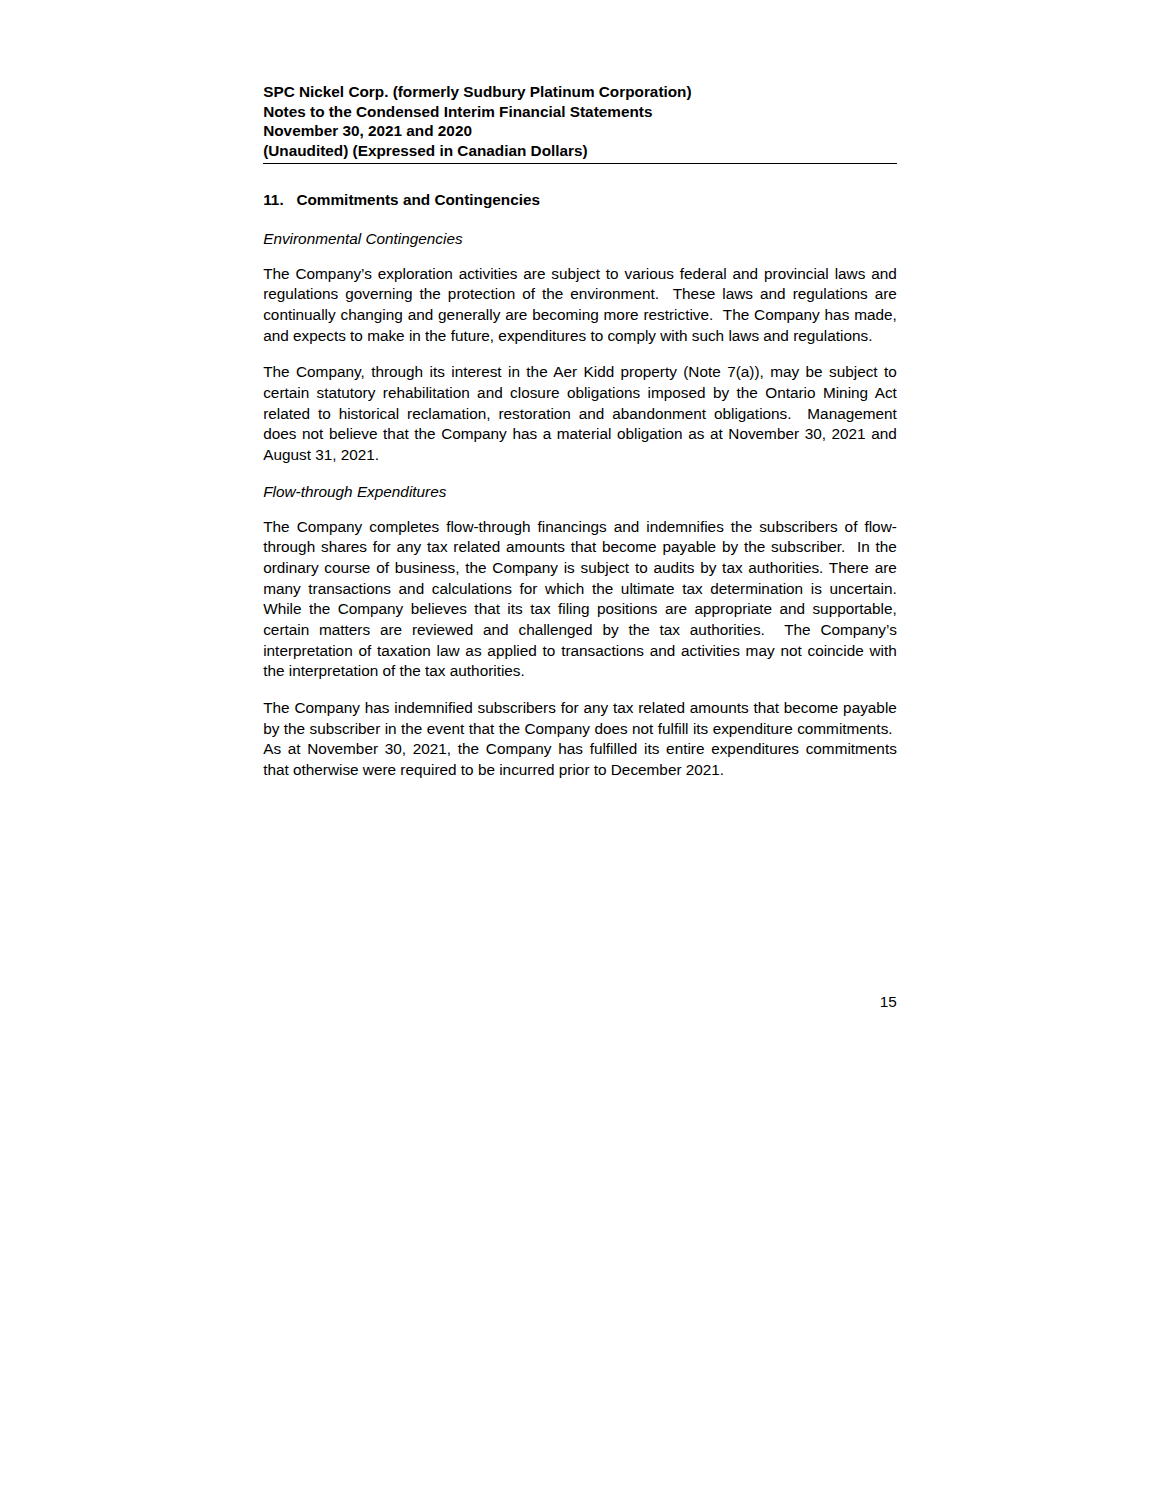SPC Nickel Corp. (formerly Sudbury Platinum Corporation)
Notes to the Condensed Interim Financial Statements
November 30, 2021 and 2020
(Unaudited) (Expressed in Canadian Dollars)
11. Commitments and Contingencies
Environmental Contingencies
The Company’s exploration activities are subject to various federal and provincial laws and regulations governing the protection of the environment. These laws and regulations are continually changing and generally are becoming more restrictive. The Company has made, and expects to make in the future, expenditures to comply with such laws and regulations.
The Company, through its interest in the Aer Kidd property (Note 7(a)), may be subject to certain statutory rehabilitation and closure obligations imposed by the Ontario Mining Act related to historical reclamation, restoration and abandonment obligations. Management does not believe that the Company has a material obligation as at November 30, 2021 and August 31, 2021.
Flow-through Expenditures
The Company completes flow-through financings and indemnifies the subscribers of flow-through shares for any tax related amounts that become payable by the subscriber. In the ordinary course of business, the Company is subject to audits by tax authorities. There are many transactions and calculations for which the ultimate tax determination is uncertain. While the Company believes that its tax filing positions are appropriate and supportable, certain matters are reviewed and challenged by the tax authorities. The Company’s interpretation of taxation law as applied to transactions and activities may not coincide with the interpretation of the tax authorities.
The Company has indemnified subscribers for any tax related amounts that become payable by the subscriber in the event that the Company does not fulfill its expenditure commitments. As at November 30, 2021, the Company has fulfilled its entire expenditures commitments that otherwise were required to be incurred prior to December 2021.
15